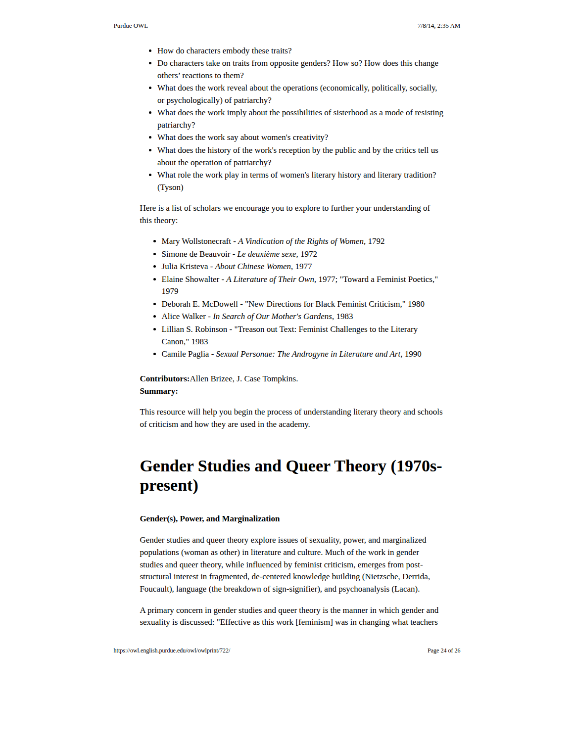Purdue OWL
7/8/14, 2:35 AM
How do characters embody these traits?
Do characters take on traits from opposite genders? How so? How does this change others’ reactions to them?
What does the work reveal about the operations (economically, politically, socially, or psychologically) of patriarchy?
What does the work imply about the possibilities of sisterhood as a mode of resisting patriarchy?
What does the work say about women's creativity?
What does the history of the work's reception by the public and by the critics tell us about the operation of patriarchy?
What role the work play in terms of women's literary history and literary tradition? (Tyson)
Here is a list of scholars we encourage you to explore to further your understanding of this theory:
Mary Wollstonecraft - A Vindication of the Rights of Women, 1792
Simone de Beauvoir - Le deuxième sexe, 1972
Julia Kristeva - About Chinese Women, 1977
Elaine Showalter - A Literature of Their Own, 1977; "Toward a Feminist Poetics," 1979
Deborah E. McDowell - "New Directions for Black Feminist Criticism," 1980
Alice Walker - In Search of Our Mother's Gardens, 1983
Lillian S. Robinson - "Treason out Text: Feminist Challenges to the Literary Canon," 1983
Camile Paglia - Sexual Personae: The Androgyne in Literature and Art, 1990
Contributors: Allen Brizee, J. Case Tompkins.
Summary:
This resource will help you begin the process of understanding literary theory and schools of criticism and how they are used in the academy.
Gender Studies and Queer Theory (1970s-present)
Gender(s), Power, and Marginalization
Gender studies and queer theory explore issues of sexuality, power, and marginalized populations (woman as other) in literature and culture. Much of the work in gender studies and queer theory, while influenced by feminist criticism, emerges from post-structural interest in fragmented, de-centered knowledge building (Nietzsche, Derrida, Foucault), language (the breakdown of sign-signifier), and psychoanalysis (Lacan).
A primary concern in gender studies and queer theory is the manner in which gender and sexuality is discussed: "Effective as this work [feminism] was in changing what teachers
https://owl.english.purdue.edu/owl/owlprint/722/
Page 24 of 26